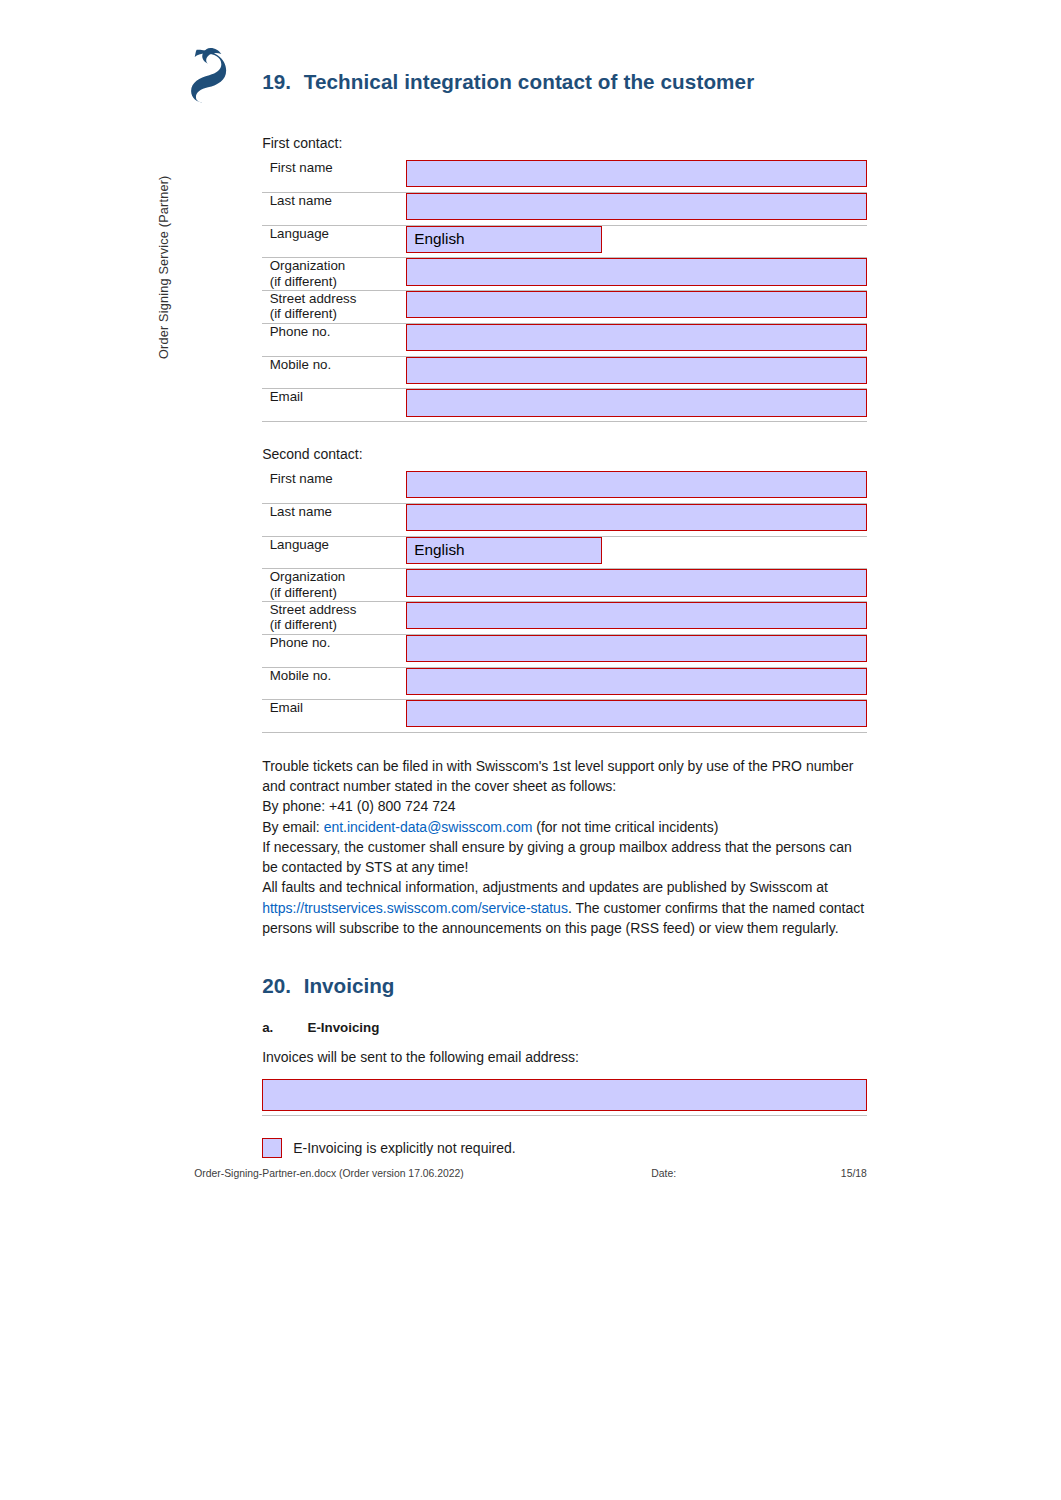Order Signing Service (Partner)
19. Technical integration contact of the customer
First contact:
| First name | |
| Last name | |
| Language | English |
| Organization (if different) | |
| Street address (if different) | |
| Phone no. | |
| Mobile no. | |
| Email | |
Second contact:
| First name | |
| Last name | |
| Language | English |
| Organization (if different) | |
| Street address (if different) | |
| Phone no. | |
| Mobile no. | |
| Email | |
Trouble tickets can be filed in with Swisscom's 1st level support only by use of the PRO number and contract number stated in the cover sheet as follows:
By phone: +41 (0) 800 724 724
By email: ent.incident-data@swisscom.com (for not time critical incidents)
If necessary, the customer shall ensure by giving a group mailbox address that the persons can be contacted by STS at any time!
All faults and technical information, adjustments and updates are published by Swisscom at https://trustservices.swisscom.com/service-status. The customer confirms that the named contact persons will subscribe to the announcements on this page (RSS feed) or view them regularly.
20. Invoicing
a.
E-Invoicing
Invoices will be sent to the following email address:
E-Invoicing is explicitly not required.
Order-Signing-Partner-en.docx (Order version 17.06.2022)
Date:
15/18